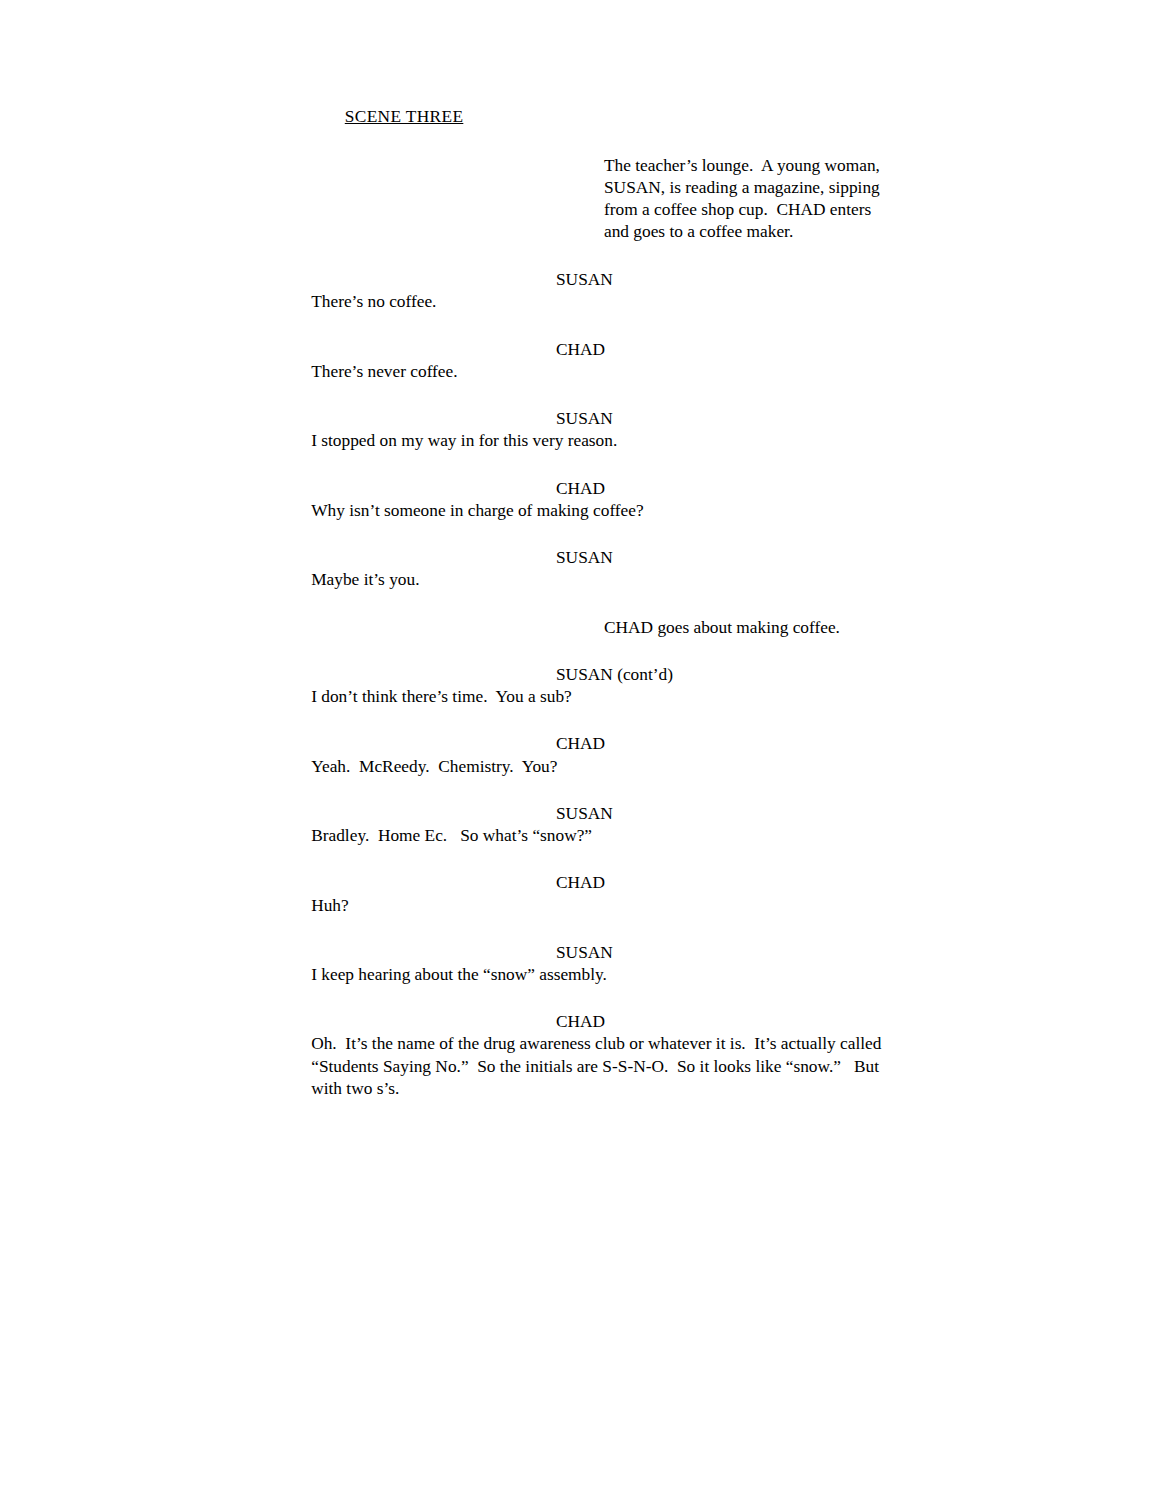SCENE THREE
The teacher’s lounge. A young woman, SUSAN, is reading a magazine, sipping from a coffee shop cup. CHAD enters and goes to a coffee maker.
SUSAN
There’s no coffee.
CHAD
There’s never coffee.
SUSAN
I stopped on my way in for this very reason.
CHAD
Why isn’t someone in charge of making coffee?
SUSAN
Maybe it’s you.
CHAD goes about making coffee.
SUSAN (cont’d)
I don’t think there’s time. You a sub?
CHAD
Yeah. McReedy. Chemistry. You?
SUSAN
Bradley. Home Ec. So what’s “snow?”
CHAD
Huh?
SUSAN
I keep hearing about the “snow” assembly.
CHAD
Oh. It’s the name of the drug awareness club or whatever it is. It’s actually called “Students Saying No.” So the initials are S-S-N-O. So it looks like “snow.” But with two s’s.